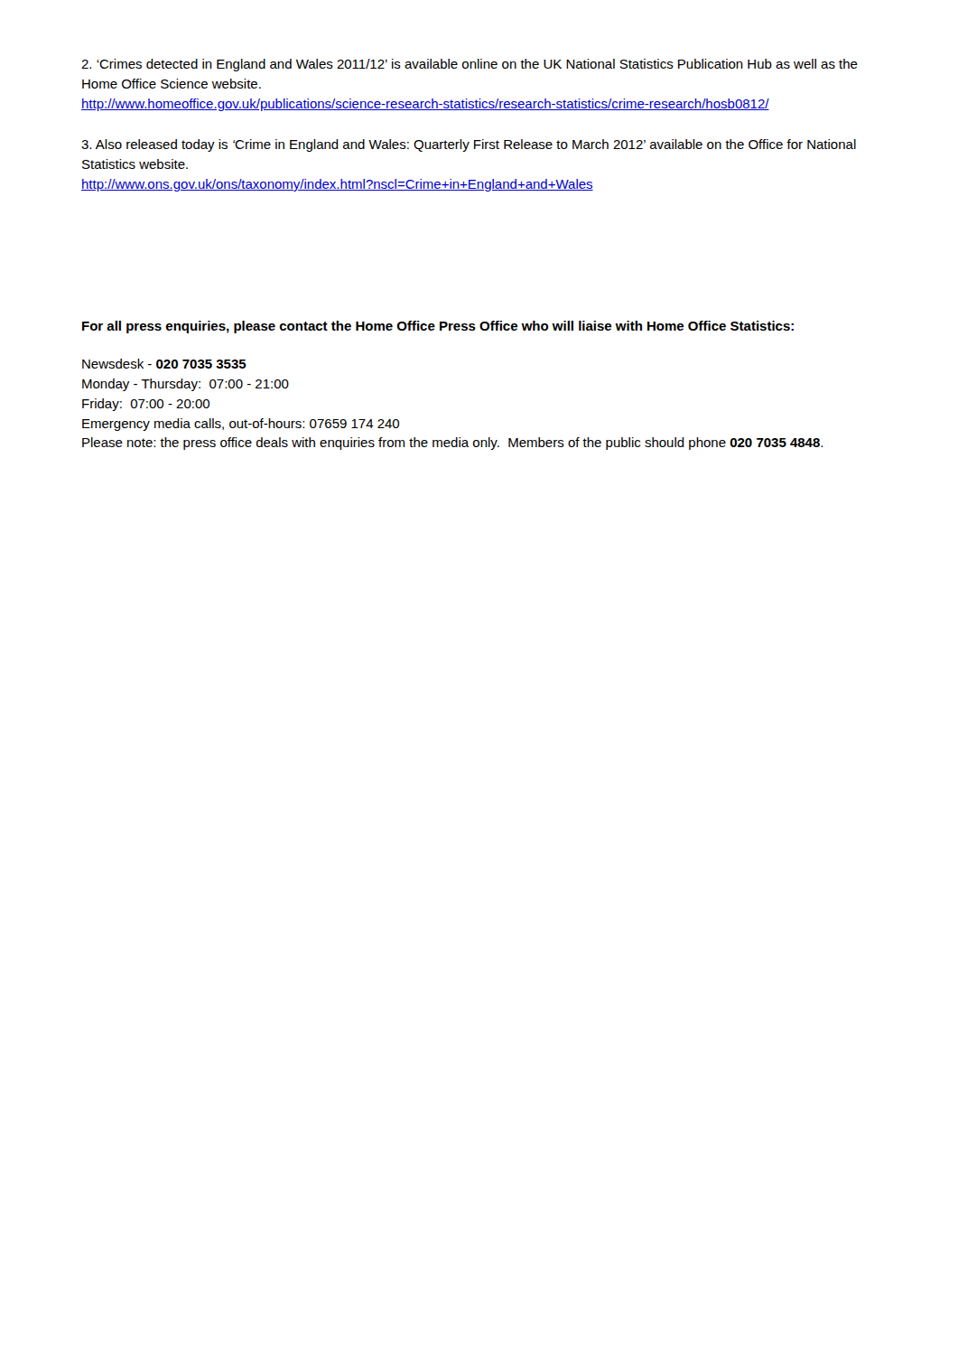2. ‘Crimes detected in England and Wales 2011/12’ is available online on the UK National Statistics Publication Hub as well as the Home Office Science website.
http://www.homeoffice.gov.uk/publications/science-research-statistics/research-statistics/crime-research/hosb0812/
3. Also released today is ‘Crime in England and Wales: Quarterly First Release to March 2012’ available on the Office for National Statistics website.
http://www.ons.gov.uk/ons/taxonomy/index.html?nscl=Crime+in+England+and+Wales
For all press enquiries, please contact the Home Office Press Office who will liaise with Home Office Statistics:
Newsdesk - 020 7035 3535
Monday - Thursday: 07:00 - 21:00
Friday: 07:00 - 20:00
Emergency media calls, out-of-hours: 07659 174 240
Please note: the press office deals with enquiries from the media only. Members of the public should phone 020 7035 4848.